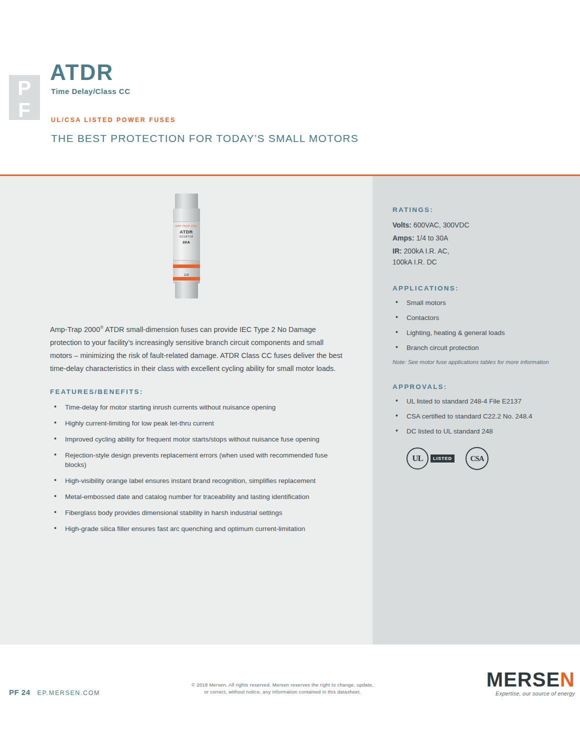P
F
ATDR
Time Delay/Class CC
UL/CSA LISTED POWER FUSES
THE BEST PROTECTION FOR TODAY’S SMALL MOTORS
AMP-TRAP 2000
ATDR
G218718
30A
1/4
Amp-Trap 2000® ATDR small-dimension fuses can provide IEC Type 2 No Damage protection to your facility’s increasingly sensitive branch circuit components and small motors – minimizing the risk of fault-related damage. ATDR Class CC fuses deliver the best time-delay characteristics in their class with excellent cycling ability for small motor loads.
FEATURES/BENEFITS:
Time-delay for motor starting inrush currents without nuisance opening
Highly current-limiting for low peak let-thru current
Improved cycling ability for frequent motor starts/stops without nuisance fuse opening
Rejection-style design prevents replacement errors (when used with recommended fuse blocks)
High-visibility orange label ensures instant brand recognition, simplifies replacement
Metal-embossed date and catalog number for traceability and lasting identification
Fiberglass body provides dimensional stability in harsh industrial settings
High-grade silica filler ensures fast arc quenching and optimum current-limitation
RATINGS:
Volts: 600VAC, 300VDC
Amps: 1/4 to 30A
IR: 200kA I.R. AC,
100kA I.R. DC
APPLICATIONS:
Small motors
Contactors
Lighting, heating & general loads
Branch circuit protection
Note: See motor fuse applications tables for more information
APPROVALS:
UL listed to standard 248-4 File E2137
CSA certified to standard C22.2 No. 248.4
DC listed to UL standard 248
UL
LISTED
CSA
PF 24 EP.MERSEN.COM
© 2018 Mersen. All rights reserved. Mersen reserves the right to change, update,
or correct, without notice, any information contained in this datasheet.
MERSEN
Expertise, our source of energy